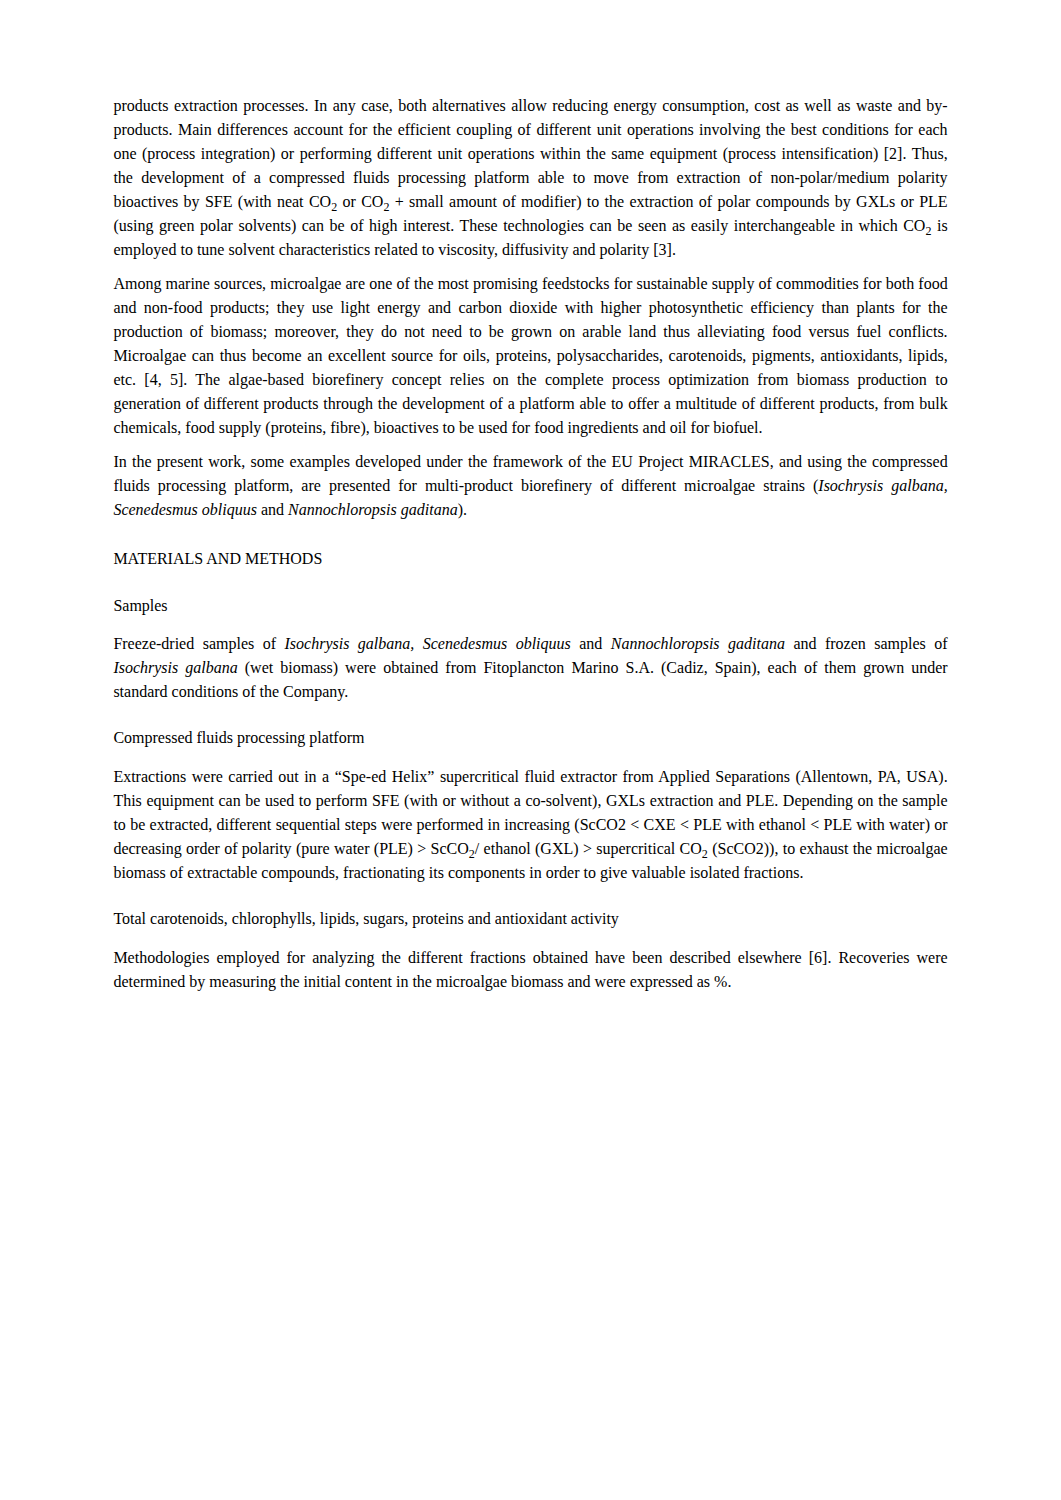products extraction processes. In any case, both alternatives allow reducing energy consumption, cost as well as waste and by-products. Main differences account for the efficient coupling of different unit operations involving the best conditions for each one (process integration) or performing different unit operations within the same equipment (process intensification) [2]. Thus, the development of a compressed fluids processing platform able to move from extraction of non-polar/medium polarity bioactives by SFE (with neat CO2 or CO2 + small amount of modifier) to the extraction of polar compounds by GXLs or PLE (using green polar solvents) can be of high interest. These technologies can be seen as easily interchangeable in which CO2 is employed to tune solvent characteristics related to viscosity, diffusivity and polarity [3].
Among marine sources, microalgae are one of the most promising feedstocks for sustainable supply of commodities for both food and non-food products; they use light energy and carbon dioxide with higher photosynthetic efficiency than plants for the production of biomass; moreover, they do not need to be grown on arable land thus alleviating food versus fuel conflicts. Microalgae can thus become an excellent source for oils, proteins, polysaccharides, carotenoids, pigments, antioxidants, lipids, etc. [4, 5]. The algae-based biorefinery concept relies on the complete process optimization from biomass production to generation of different products through the development of a platform able to offer a multitude of different products, from bulk chemicals, food supply (proteins, fibre), bioactives to be used for food ingredients and oil for biofuel.
In the present work, some examples developed under the framework of the EU Project MIRACLES, and using the compressed fluids processing platform, are presented for multi-product biorefinery of different microalgae strains (Isochrysis galbana, Scenedesmus obliquus and Nannochloropsis gaditana).
Materials and Methods
Samples
Freeze-dried samples of Isochrysis galbana, Scenedesmus obliquus and Nannochloropsis gaditana and frozen samples of Isochrysis galbana (wet biomass) were obtained from Fitoplancton Marino S.A. (Cadiz, Spain), each of them grown under standard conditions of the Company.
Compressed fluids processing platform
Extractions were carried out in a “Spe-ed Helix” supercritical fluid extractor from Applied Separations (Allentown, PA, USA). This equipment can be used to perform SFE (with or without a co-solvent), GXLs extraction and PLE. Depending on the sample to be extracted, different sequential steps were performed in increasing (ScCO2 < CXE < PLE with ethanol < PLE with water) or decreasing order of polarity (pure water (PLE) > ScCO2/ ethanol (GXL) > supercritical CO2 (ScCO2)), to exhaust the microalgae biomass of extractable compounds, fractionating its components in order to give valuable isolated fractions.
Total carotenoids, chlorophylls, lipids, sugars, proteins and antioxidant activity
Methodologies employed for analyzing the different fractions obtained have been described elsewhere [6]. Recoveries were determined by measuring the initial content in the microalgae biomass and were expressed as %.